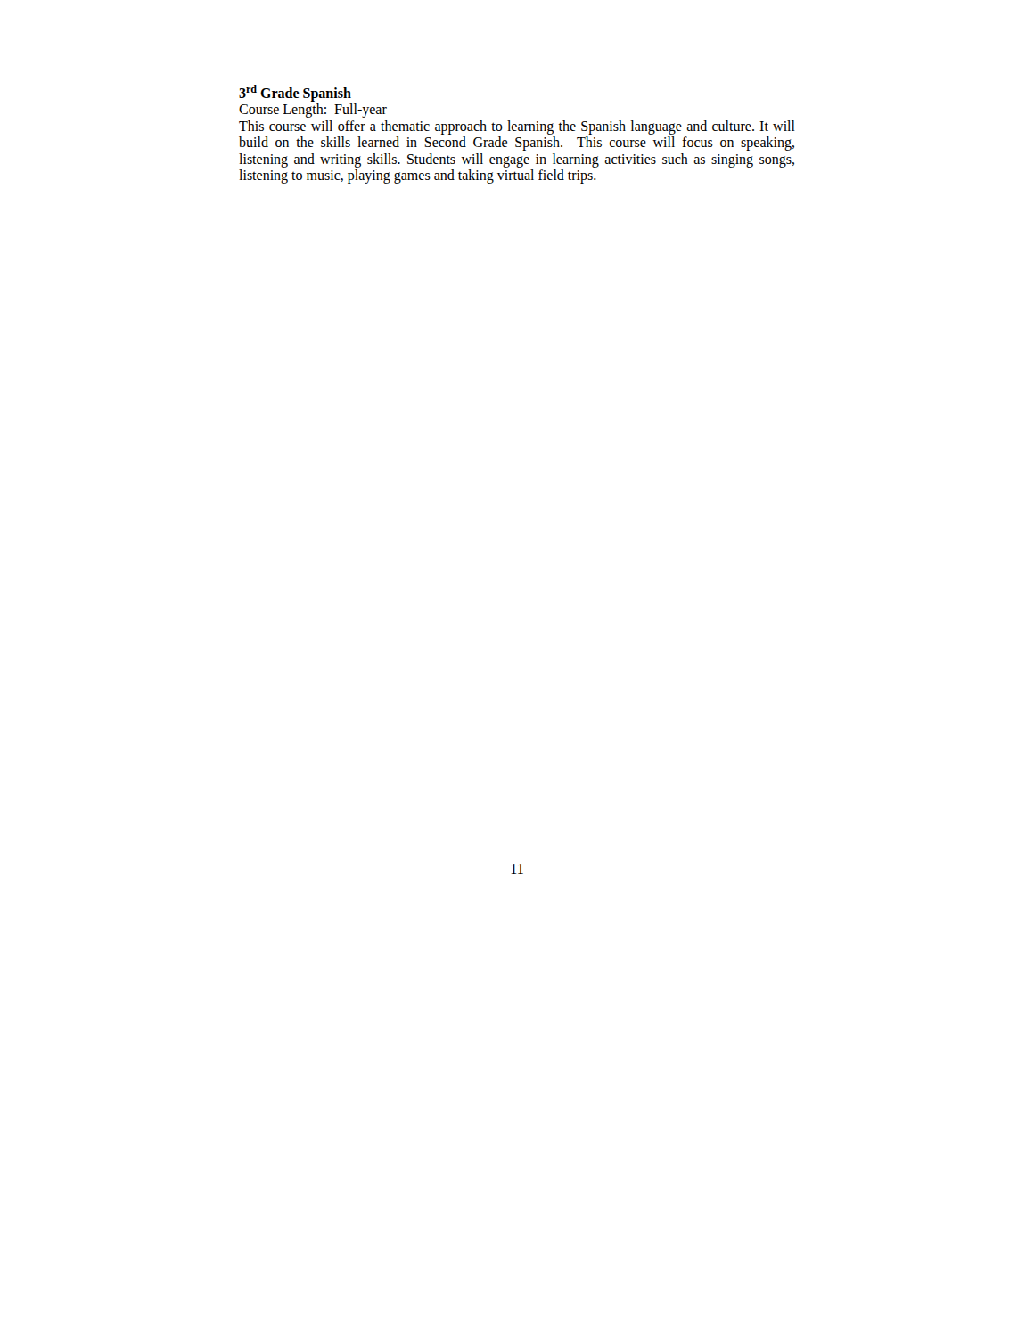3rd Grade Spanish
Course Length: Full-year
This course will offer a thematic approach to learning the Spanish language and culture. It will build on the skills learned in Second Grade Spanish. This course will focus on speaking, listening and writing skills. Students will engage in learning activities such as singing songs, listening to music, playing games and taking virtual field trips.
11